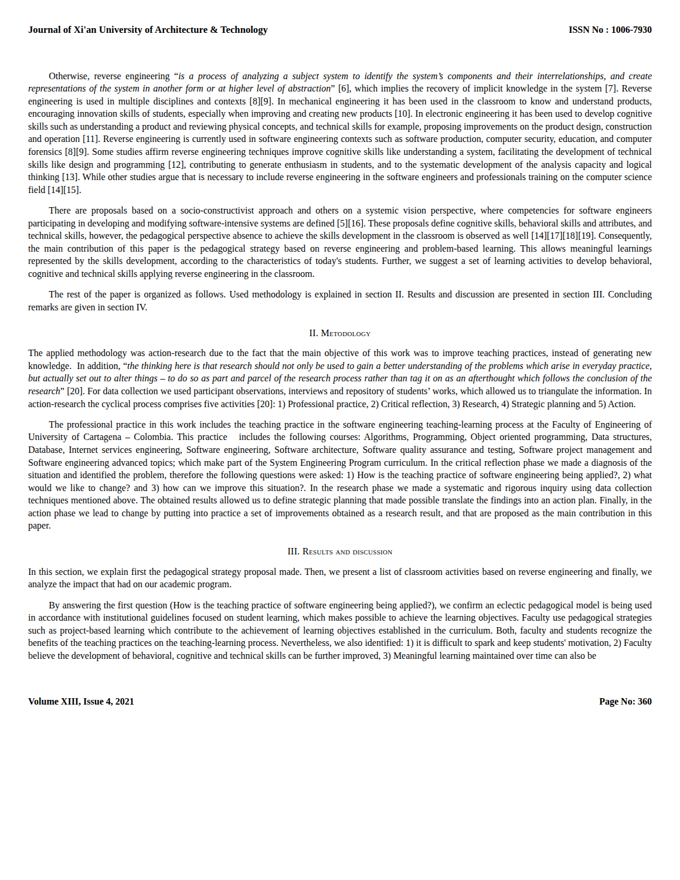Journal of Xi'an University of Architecture & Technology
ISSN No : 1006-7930
Otherwise, reverse engineering “is a process of analyzing a subject system to identify the system’s components and their interrelationships, and create representations of the system in another form or at higher level of abstraction” [6], which implies the recovery of implicit knowledge in the system [7]. Reverse engineering is used in multiple disciplines and contexts [8][9]. In mechanical engineering it has been used in the classroom to know and understand products, encouraging innovation skills of students, especially when improving and creating new products [10]. In electronic engineering it has been used to develop cognitive skills such as understanding a product and reviewing physical concepts, and technical skills for example, proposing improvements on the product design, construction and operation [11]. Reverse engineering is currently used in software engineering contexts such as software production, computer security, education, and computer forensics [8][9]. Some studies affirm reverse engineering techniques improve cognitive skills like understanding a system, facilitating the development of technical skills like design and programming [12], contributing to generate enthusiasm in students, and to the systematic development of the analysis capacity and logical thinking [13]. While other studies argue that is necessary to include reverse engineering in the software engineers and professionals training on the computer science field [14][15].
There are proposals based on a socio-constructivist approach and others on a systemic vision perspective, where competencies for software engineers participating in developing and modifying software-intensive systems are defined [5][16]. These proposals define cognitive skills, behavioral skills and attributes, and technical skills, however, the pedagogical perspective absence to achieve the skills development in the classroom is observed as well [14][17][18][19]. Consequently, the main contribution of this paper is the pedagogical strategy based on reverse engineering and problem-based learning. This allows meaningful learnings represented by the skills development, according to the characteristics of today's students. Further, we suggest a set of learning activities to develop behavioral, cognitive and technical skills applying reverse engineering in the classroom.
The rest of the paper is organized as follows. Used methodology is explained in section II. Results and discussion are presented in section III. Concluding remarks are given in section IV.
II. Metodology
The applied methodology was action-research due to the fact that the main objective of this work was to improve teaching practices, instead of generating new knowledge. In addition, “the thinking here is that research should not only be used to gain a better understanding of the problems which arise in everyday practice, but actually set out to alter things – to do so as part and parcel of the research process rather than tag it on as an afterthought which follows the conclusion of the research” [20]. For data collection we used participant observations, interviews and repository of students’ works, which allowed us to triangulate the information. In action-research the cyclical process comprises five activities [20]: 1) Professional practice, 2) Critical reflection, 3) Research, 4) Strategic planning and 5) Action.
The professional practice in this work includes the teaching practice in the software engineering teaching-learning process at the Faculty of Engineering of University of Cartagena – Colombia. This practice includes the following courses: Algorithms, Programming, Object oriented programming, Data structures, Database, Internet services engineering, Software engineering, Software architecture, Software quality assurance and testing, Software project management and Software engineering advanced topics; which make part of the System Engineering Program curriculum. In the critical reflection phase we made a diagnosis of the situation and identified the problem, therefore the following questions were asked: 1) How is the teaching practice of software engineering being applied?, 2) what would we like to change? and 3) how can we improve this situation?. In the research phase we made a systematic and rigorous inquiry using data collection techniques mentioned above. The obtained results allowed us to define strategic planning that made possible translate the findings into an action plan. Finally, in the action phase we lead to change by putting into practice a set of improvements obtained as a research result, and that are proposed as the main contribution in this paper.
III. Results and discussion
In this section, we explain first the pedagogical strategy proposal made. Then, we present a list of classroom activities based on reverse engineering and finally, we analyze the impact that had on our academic program.
By answering the first question (How is the teaching practice of software engineering being applied?), we confirm an eclectic pedagogical model is being used in accordance with institutional guidelines focused on student learning, which makes possible to achieve the learning objectives. Faculty use pedagogical strategies such as project-based learning which contribute to the achievement of learning objectives established in the curriculum. Both, faculty and students recognize the benefits of the teaching practices on the teaching-learning process. Nevertheless, we also identified: 1) it is difficult to spark and keep students' motivation, 2) Faculty believe the development of behavioral, cognitive and technical skills can be further improved, 3) Meaningful learning maintained over time can also be
Volume XIII, Issue 4, 2021
Page No: 360